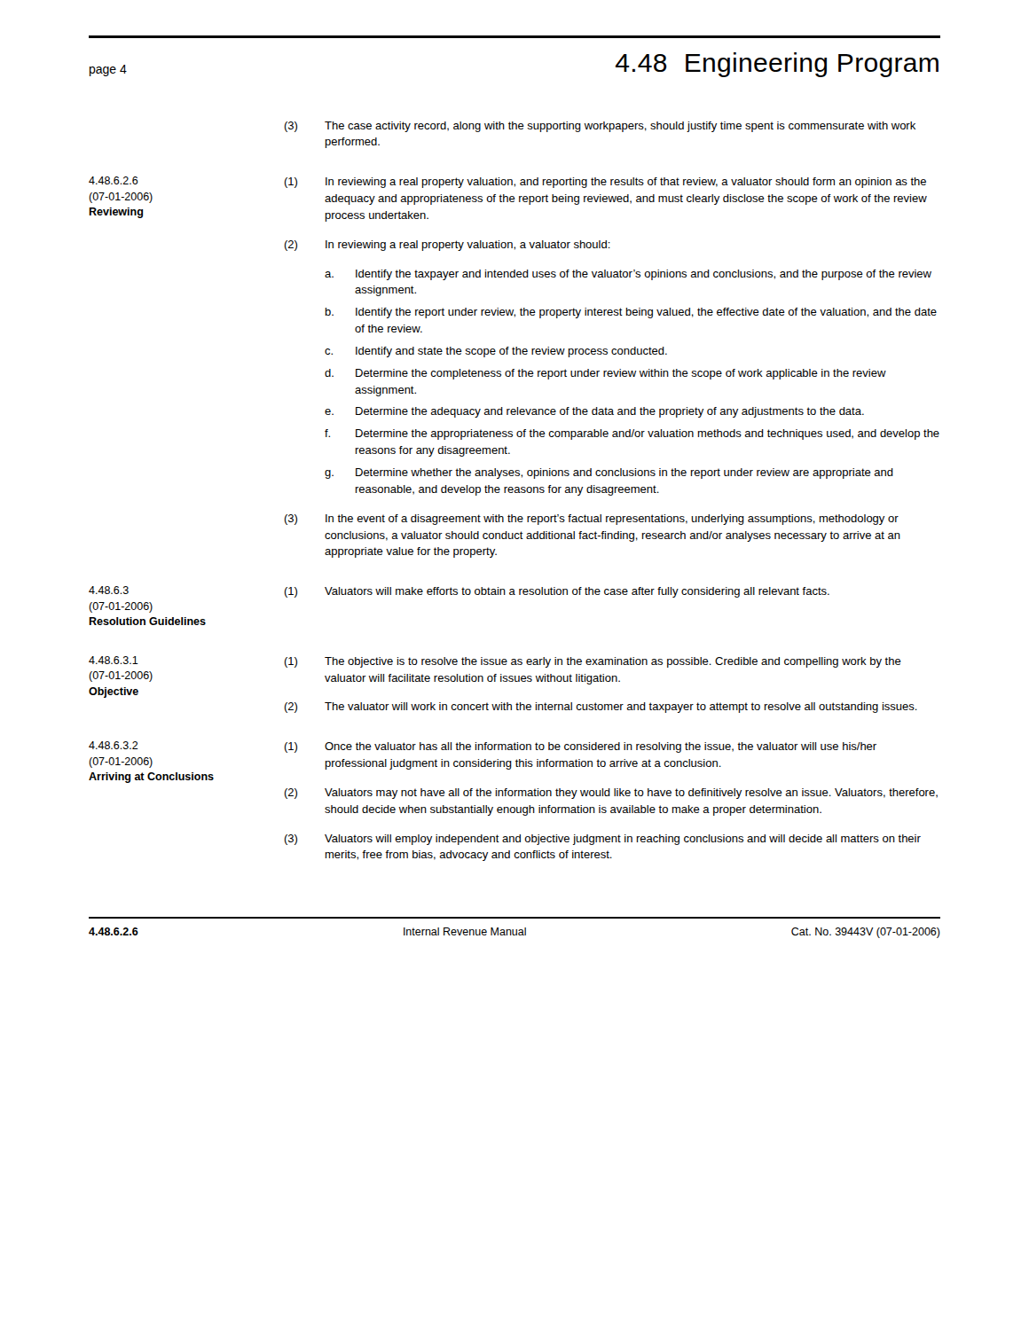page 4
4.48 Engineering Program
(3)
The case activity record, along with the supporting workpapers, should justify time spent is commensurate with work performed.
4.48.6.2.6
(07-01-2006)
Reviewing
(1)
In reviewing a real property valuation, and reporting the results of that review, a valuator should form an opinion as the adequacy and appropriateness of the report being reviewed, and must clearly disclose the scope of work of the review process undertaken.
(2)
In reviewing a real property valuation, a valuator should:
a. Identify the taxpayer and intended uses of the valuator’s opinions and conclusions, and the purpose of the review assignment.
b. Identify the report under review, the property interest being valued, the effective date of the valuation, and the date of the review.
c. Identify and state the scope of the review process conducted.
d. Determine the completeness of the report under review within the scope of work applicable in the review assignment.
e. Determine the adequacy and relevance of the data and the propriety of any adjustments to the data.
f. Determine the appropriateness of the comparable and/or valuation methods and techniques used, and develop the reasons for any disagreement.
g. Determine whether the analyses, opinions and conclusions in the report under review are appropriate and reasonable, and develop the reasons for any disagreement.
(3)
In the event of a disagreement with the report’s factual representations, underlying assumptions, methodology or conclusions, a valuator should conduct additional fact-finding, research and/or analyses necessary to arrive at an appropriate value for the property.
4.48.6.3
(07-01-2006)
Resolution Guidelines
(1)
Valuators will make efforts to obtain a resolution of the case after fully considering all relevant facts.
4.48.6.3.1
(07-01-2006)
Objective
(1)
The objective is to resolve the issue as early in the examination as possible. Credible and compelling work by the valuator will facilitate resolution of issues without litigation.
(2)
The valuator will work in concert with the internal customer and taxpayer to attempt to resolve all outstanding issues.
4.48.6.3.2
(07-01-2006)
Arriving at Conclusions
(1)
Once the valuator has all the information to be considered in resolving the issue, the valuator will use his/her professional judgment in considering this information to arrive at a conclusion.
(2)
Valuators may not have all of the information they would like to have to definitively resolve an issue. Valuators, therefore, should decide when substantially enough information is available to make a proper determination.
(3)
Valuators will employ independent and objective judgment in reaching conclusions and will decide all matters on their merits, free from bias, advocacy and conflicts of interest.
4.48.6.2.6
Internal Revenue Manual
Cat. No. 39443V (07-01-2006)